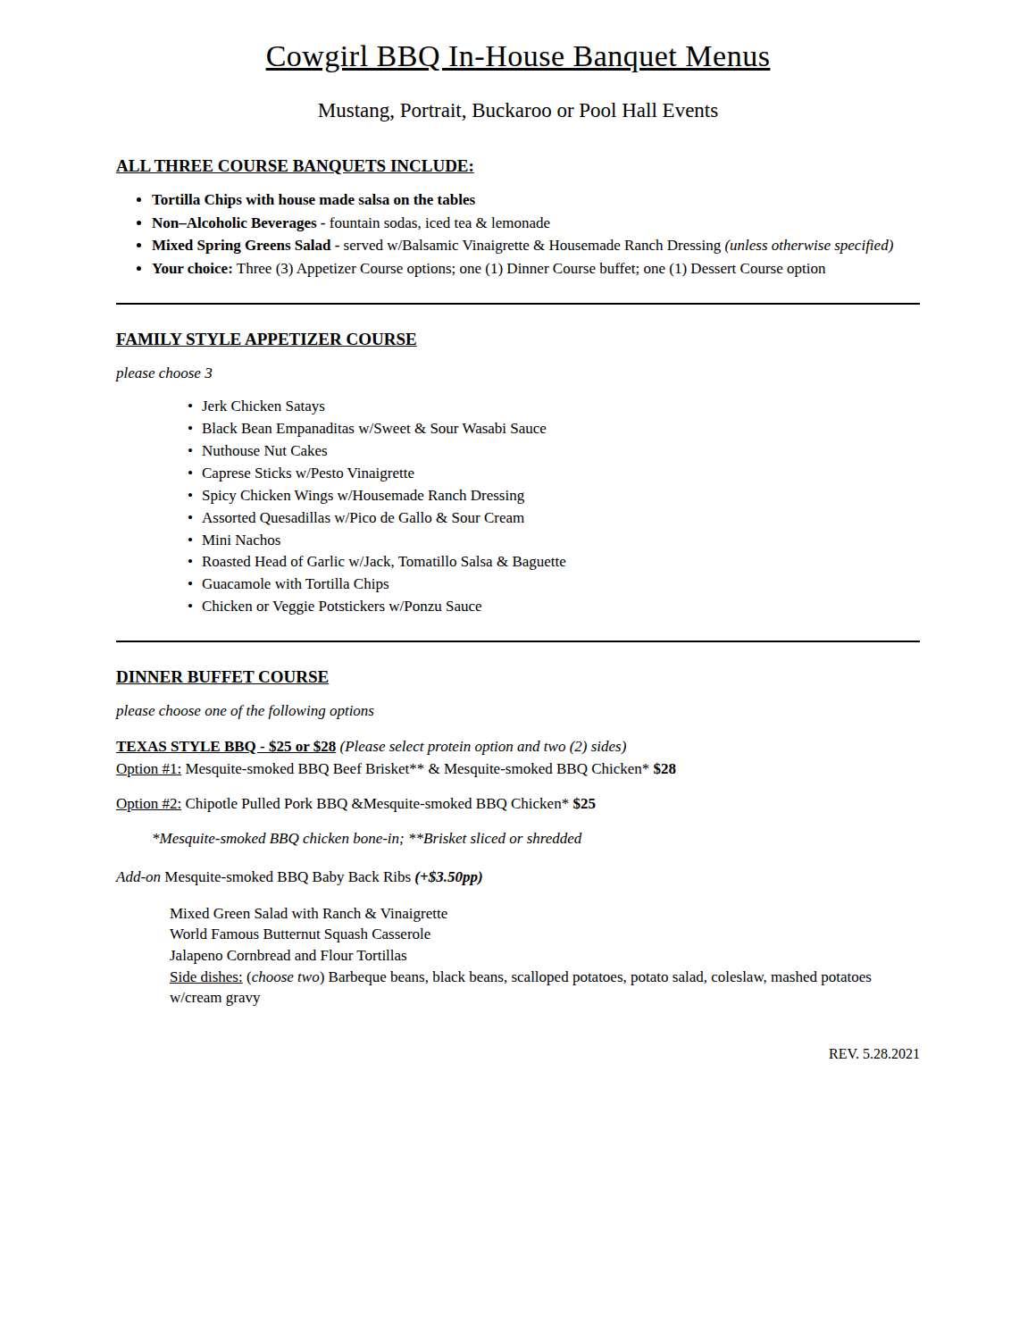Cowgirl BBQ In-House Banquet Menus
Mustang, Portrait, Buckaroo or Pool Hall Events
ALL THREE COURSE BANQUETS INCLUDE:
Tortilla Chips with house made salsa on the tables
Non–Alcoholic Beverages - fountain sodas, iced tea & lemonade
Mixed Spring Greens Salad - served w/Balsamic Vinaigrette & Housemade Ranch Dressing (unless otherwise specified)
Your choice: Three (3) Appetizer Course options; one (1) Dinner Course buffet; one (1) Dessert Course option
FAMILY STYLE APPETIZER COURSE
please choose 3
Jerk Chicken Satays
Black Bean Empanaditas w/Sweet & Sour Wasabi Sauce
Nuthouse Nut Cakes
Caprese Sticks w/Pesto Vinaigrette
Spicy Chicken Wings w/Housemade Ranch Dressing
Assorted Quesadillas w/Pico de Gallo & Sour Cream
Mini Nachos
Roasted Head of Garlic w/Jack, Tomatillo Salsa & Baguette
Guacamole with Tortilla Chips
Chicken or Veggie Potstickers w/Ponzu Sauce
DINNER BUFFET COURSE
please choose one of the following options
TEXAS STYLE BBQ - $25 or $28 (Please select protein option and two (2) sides)
Option #1: Mesquite-smoked BBQ Beef Brisket** & Mesquite-smoked BBQ Chicken* $28
Option #2: Chipotle Pulled Pork BBQ &Mesquite-smoked BBQ Chicken* $25
*Mesquite-smoked BBQ chicken bone-in; **Brisket sliced or shredded
Add-on Mesquite-smoked BBQ Baby Back Ribs (+$3.50pp)
Mixed Green Salad with Ranch & Vinaigrette
World Famous Butternut Squash Casserole
Jalapeno Cornbread and Flour Tortillas
Side dishes: (choose two) Barbeque beans, black beans, scalloped potatoes, potato salad, coleslaw, mashed potatoes w/cream gravy
REV. 5.28.2021